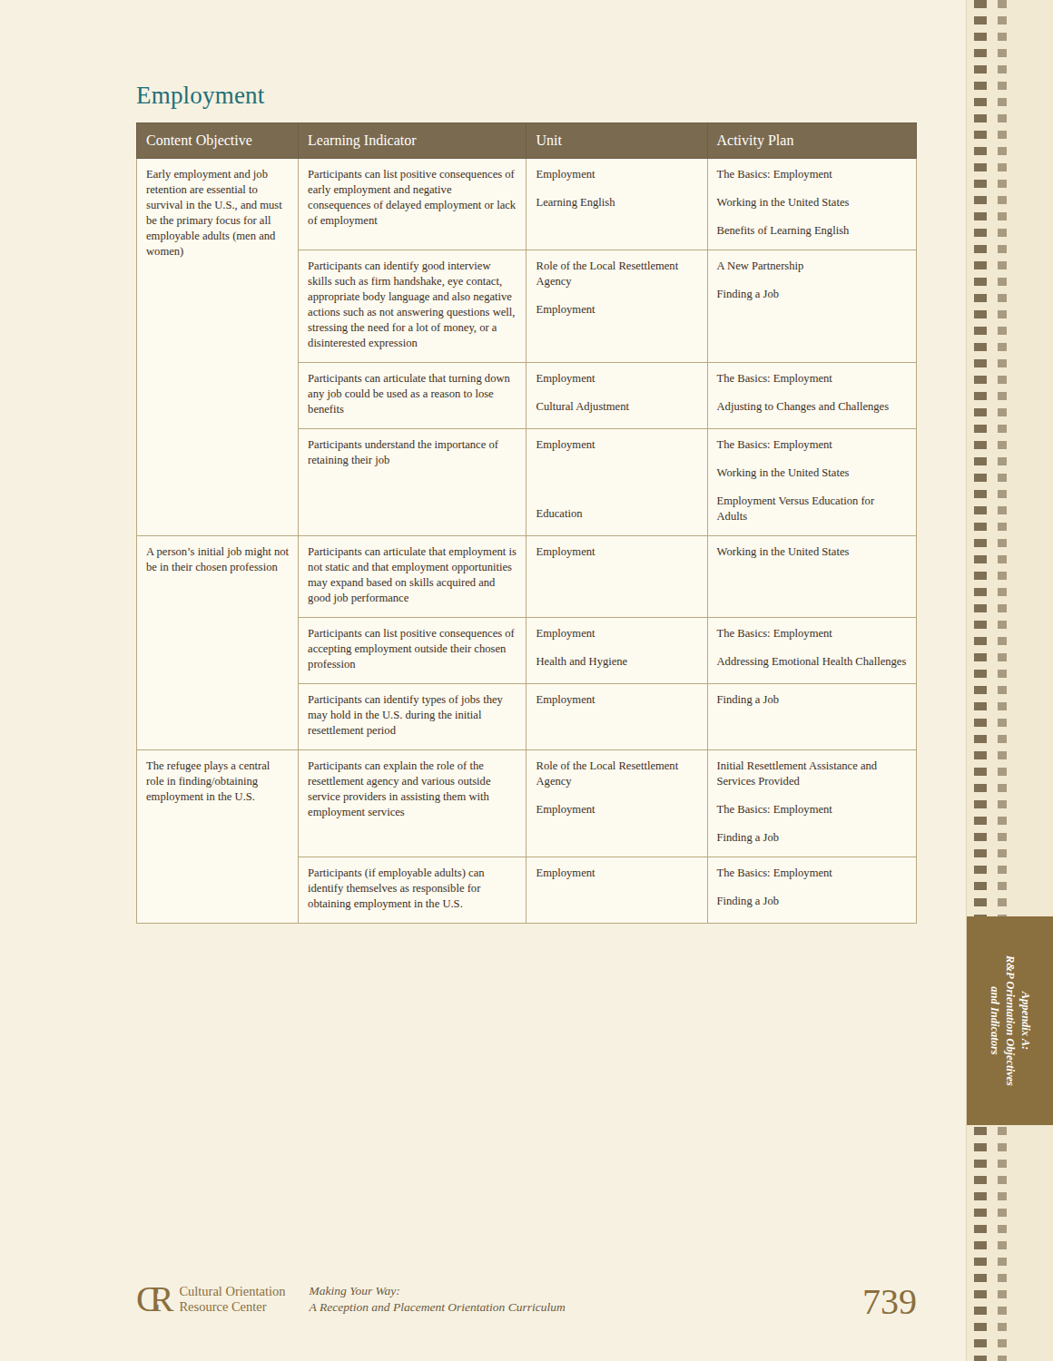Appendix A:
R&P Orientation Objectives
and Indicators
Employment
| Content Objective | Learning Indicator | Unit | Activity Plan |
| --- | --- | --- | --- |
| Early employment and job retention are essential to survival in the U.S., and must be the primary focus for all employable adults (men and women) | Participants can list positive consequences of early employment and negative consequences of delayed employment or lack of employment | Employment Learning English | The Basics: Employment Working in the United States Benefits of Learning English |
| Participants can identify good interview skills such as firm handshake, eye contact, appropriate body language and also negative actions such as not answering questions well, stressing the need for a lot of money, or a disinterested expression | Role of the Local Resettlement Agency Employment | A New Partnership Finding a Job |
| Participants can articulate that turning down any job could be used as a reason to lose benefits | Employment Cultural Adjustment | The Basics: Employment Adjusting to Changes and Challenges |
| Participants understand the importance of retaining their job | Employment Education | The Basics: Employment Working in the United States Employment Versus Education for Adults |
| A person’s initial job might not be in their chosen profession | Participants can articulate that employment is not static and that employment opportunities may expand based on skills acquired and good job performance | Employment | Working in the United States |
| Participants can list positive consequences of accepting employment outside their chosen profession | Employment Health and Hygiene | The Basics: Employment Addressing Emotional Health Challenges |
| Participants can identify types of jobs they may hold in the U.S. during the initial resettlement period | Employment | Finding a Job |
| The refugee plays a central role in finding/obtaining employment in the U.S. | Participants can explain the role of the resettlement agency and various outside service providers in assisting them with employment services | Role of the Local Resettlement Agency Employment | Initial Resettlement Assistance and Services Provided The Basics: Employment Finding a Job |
| Participants (if employable adults) can identify themselves as responsible for obtaining employment in the U.S. | Employment | The Basics: Employment Finding a Job |
CR
Cultural Orientation
Resource Center
Making Your Way:
A Reception and Placement Orientation Curriculum
739